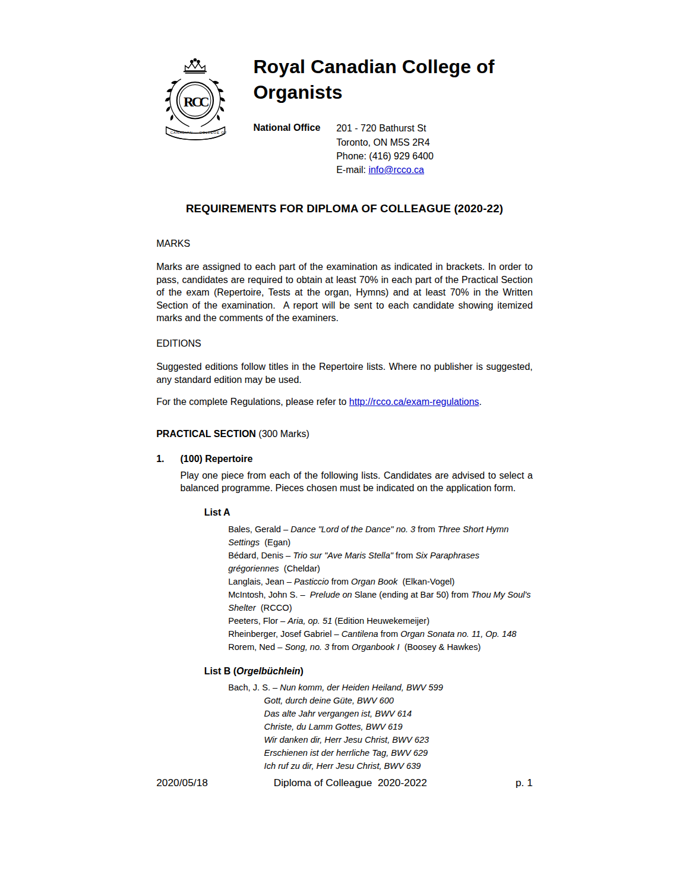R C C CANADIAN COLLEGE OF
Royal Canadian College of Organists
National Office
201 - 720 Bathurst St
Toronto, ON M5S 2R4
Phone: (416) 929 6400
E-mail: info@rcco.ca
REQUIREMENTS FOR DIPLOMA OF COLLEAGUE (2020-22)
MARKS
Marks are assigned to each part of the examination as indicated in brackets. In order to pass, candidates are required to obtain at least 70% in each part of the Practical Section of the exam (Repertoire, Tests at the organ, Hymns) and at least 70% in the Written Section of the examination. A report will be sent to each candidate showing itemized marks and the comments of the examiners.
EDITIONS
Suggested editions follow titles in the Repertoire lists. Where no publisher is suggested, any standard edition may be used.
For the complete Regulations, please refer to http://rcco.ca/exam-regulations.
PRACTICAL SECTION (300 Marks)
1.
(100) Repertoire
Play one piece from each of the following lists. Candidates are advised to select a balanced programme. Pieces chosen must be indicated on the application form.
List A
Bales, Gerald – Dance "Lord of the Dance" no. 3 from Three Short Hymn Settings (Egan)
Bédard, Denis – Trio sur "Ave Maris Stella" from Six Paraphrases grégoriennes (Cheldar)
Langlais, Jean – Pasticcio from Organ Book (Elkan-Vogel)
McIntosh, John S. – Prelude on Slane (ending at Bar 50) from Thou My Soul's Shelter (RCCO)
Peeters, Flor – Aria, op. 51 (Edition Heuwekemeijer)
Rheinberger, Josef Gabriel – Cantilena from Organ Sonata no. 11, Op. 148
Rorem, Ned – Song, no. 3 from Organbook I (Boosey & Hawkes)
List B (Orgelbüchlein)
Bach, J. S. – Nun komm, der Heiden Heiland, BWV 599
Gott, durch deine Güte, BWV 600
Das alte Jahr vergangen ist, BWV 614
Christe, du Lamm Gottes, BWV 619
Wir danken dir, Herr Jesu Christ, BWV 623
Erschienen ist der herrliche Tag, BWV 629
Ich ruf zu dir, Herr Jesu Christ, BWV 639
2020/05/18
Diploma of Colleague 2020-2022
p. 1